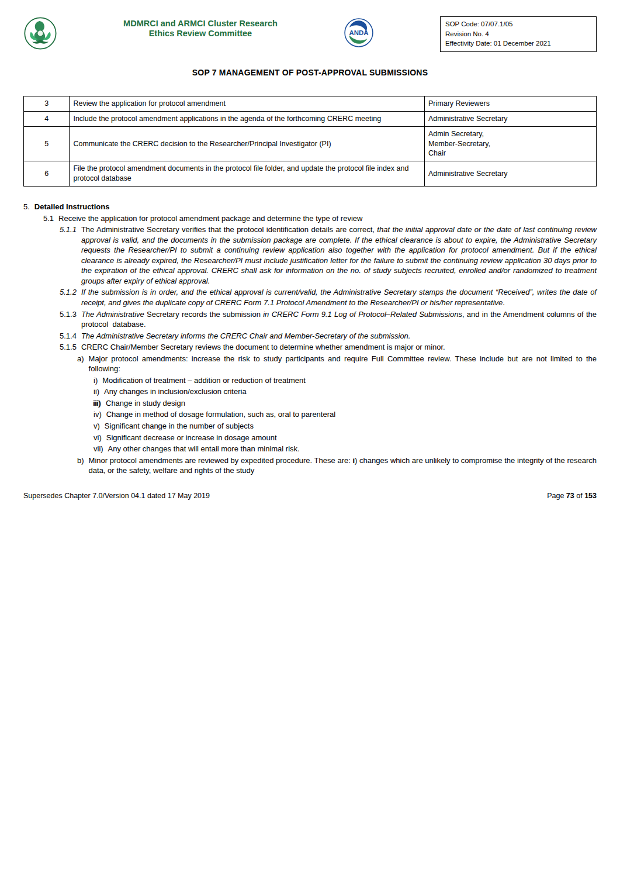MDMRCI and ARMCI Cluster Research
Ethics Review Committee
ANDA
SOP Code: 07/07.1/05
Revision No. 4
Effectivity Date: 01 December 2021
SOP 7 MANAGEMENT OF POST-APPROVAL SUBMISSIONS
| 3 | Review the application for protocol amendment | Primary Reviewers |
| 4 | Include the protocol amendment applications in the agenda of the forthcoming CRERC meeting | Administrative Secretary |
| 5 | Communicate the CRERC decision to the Researcher/Principal Investigator (PI) | Admin Secretary, Member-Secretary, Chair |
| 6 | File the protocol amendment documents in the protocol file folder, and update the protocol file index and protocol database | Administrative Secretary |
5.
Detailed Instructions
5.1
Receive the application for protocol amendment package and determine the type of review
5.1.1
The Administrative Secretary verifies that the protocol identification details are correct, that the initial approval date or the date of last continuing review approval is valid, and the documents in the submission package are complete. If the ethical clearance is about to expire, the Administrative Secretary requests the Researcher/PI to submit a continuing review application also together with the application for protocol amendment. But if the ethical clearance is already expired, the Researcher/PI must include justification letter for the failure to submit the continuing review application 30 days prior to the expiration of the ethical approval. CRERC shall ask for information on the no. of study subjects recruited, enrolled and/or randomized to treatment groups after expiry of ethical approval.
5.1.2
If the submission is in order, and the ethical approval is current/valid, the Administrative Secretary stamps the document “Received”, writes the date of receipt, and gives the duplicate copy of CRERC Form 7.1 Protocol Amendment to the Researcher/PI or his/her representative.
5.1.3
The Administrative Secretary records the submission in CRERC Form 9.1 Log of Protocol–Related Submissions, and in the Amendment columns of the protocol database.
5.1.4
The Administrative Secretary informs the CRERC Chair and Member-Secretary of the submission.
5.1.5
CRERC Chair/Member Secretary reviews the document to determine whether amendment is major or minor.
a)
Major protocol amendments: increase the risk to study participants and require Full Committee review. These include but are not limited to the following:
i)
Modification of treatment – addition or reduction of treatment
ii)
Any changes in inclusion/exclusion criteria
iii) iii)
Change in study design
iv)
Change in method of dosage formulation, such as, oral to parenteral
v)
Significant change in the number of subjects
vi)
Significant decrease or increase in dosage amount
vii)
Any other changes that will entail more than minimal risk.
b)
Minor protocol amendments are reviewed by expedited procedure. These are: i) changes which are unlikely to compromise the integrity of the research data, or the safety, welfare and rights of the study
Supersedes Chapter 7.0/Version 04.1 dated 17 May 2019
Page 73 of 153